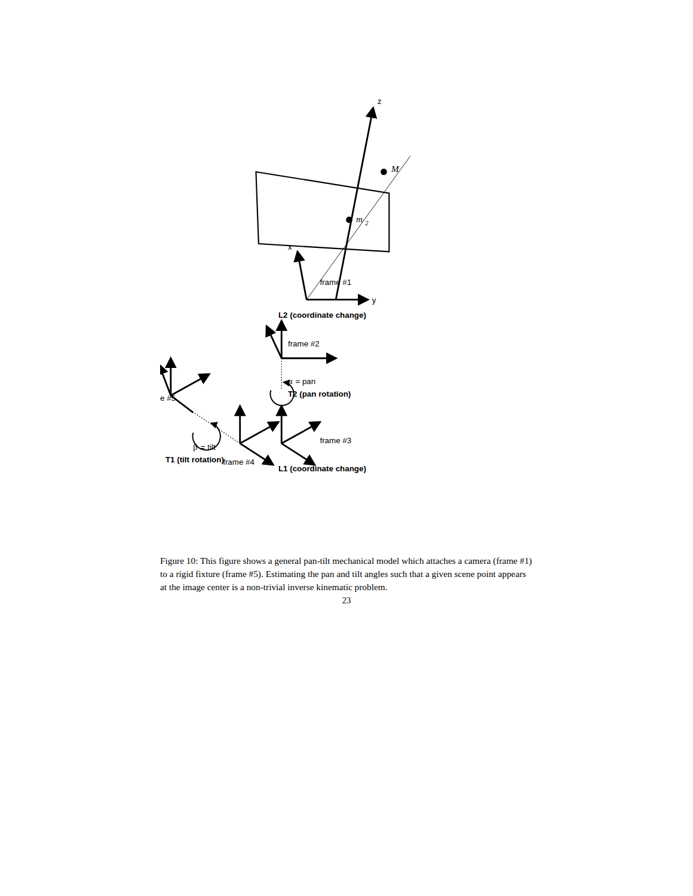General pan-tilt mechanical model Diagram showing five coordinate frames linked by two coordinate changes (L1, L2) and two rotations (T1 tilt, T2 pan), with a camera image plane containing point m2 and a scene point M. z M m 2 x y frame #1 L2 (coordinate change) frame #2 α = pan T2 (pan rotation) frame #3 frame #4 L1 (coordinate change) frame #5 β = tilt T1 (tilt rotation)
Figure 10: This figure shows a general pan-tilt mechanical model which attaches a camera (frame #1) to a rigid fixture (frame #5). Estimating the pan and tilt angles such that a given scene point appears at the image center is a non-trivial inverse kinematic problem.
23